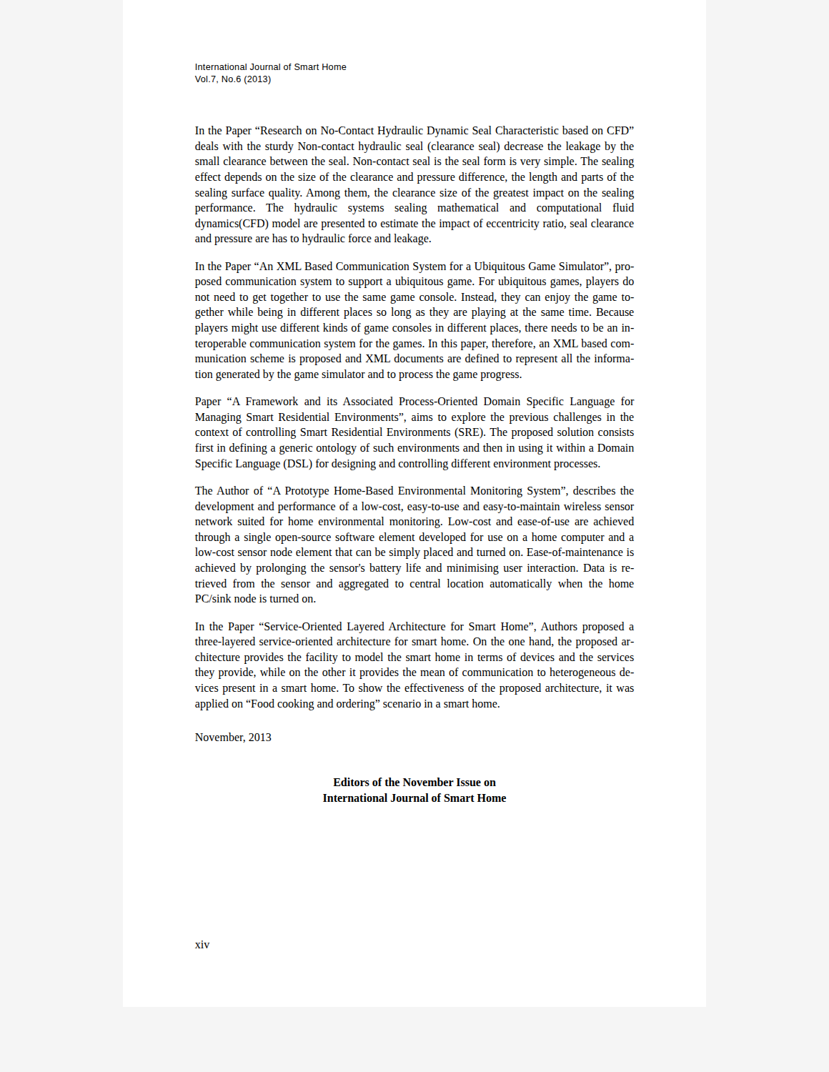International Journal of Smart Home Vol.7, No.6 (2013)
In the Paper “Research on No-Contact Hydraulic Dynamic Seal Characteristic based on CFD” deals with the sturdy Non-contact hydraulic seal (clearance seal) decrease the leakage by the small clearance between the seal. Non-contact seal is the seal form is very simple. The sealing effect depends on the size of the clearance and pressure difference, the length and parts of the sealing surface quality. Among them, the clearance size of the greatest impact on the sealing performance. The hydraulic systems sealing mathematical and computational fluid dynamics(CFD) model are presented to estimate the impact of eccentricity ratio, seal clearance and pressure are has to hydraulic force and leakage.
In the Paper “An XML Based Communication System for a Ubiquitous Game Simulator”, proposed communication system to support a ubiquitous game. For ubiquitous games, players do not need to get together to use the same game console. Instead, they can enjoy the game together while being in different places so long as they are playing at the same time. Because players might use different kinds of game consoles in different places, there needs to be an interoperable communication system for the games. In this paper, therefore, an XML based communication scheme is proposed and XML documents are defined to represent all the information generated by the game simulator and to process the game progress.
Paper “A Framework and its Associated Process-Oriented Domain Specific Language for Managing Smart Residential Environments”, aims to explore the previous challenges in the context of controlling Smart Residential Environments (SRE). The proposed solution consists first in defining a generic ontology of such environments and then in using it within a Domain Specific Language (DSL) for designing and controlling different environment processes.
The Author of “A Prototype Home-Based Environmental Monitoring System”, describes the development and performance of a low-cost, easy-to-use and easy-to-maintain wireless sensor network suited for home environmental monitoring. Low-cost and ease-of-use are achieved through a single open-source software element developed for use on a home computer and a low-cost sensor node element that can be simply placed and turned on. Ease-of-maintenance is achieved by prolonging the sensor's battery life and minimising user interaction. Data is retrieved from the sensor and aggregated to central location automatically when the home PC/sink node is turned on.
In the Paper “Service-Oriented Layered Architecture for Smart Home”, Authors proposed a three-layered service-oriented architecture for smart home. On the one hand, the proposed architecture provides the facility to model the smart home in terms of devices and the services they provide, while on the other it provides the mean of communication to heterogeneous devices present in a smart home. To show the effectiveness of the proposed architecture, it was applied on “Food cooking and ordering” scenario in a smart home.
November, 2013
Editors of the November Issue on International Journal of Smart Home
xiv